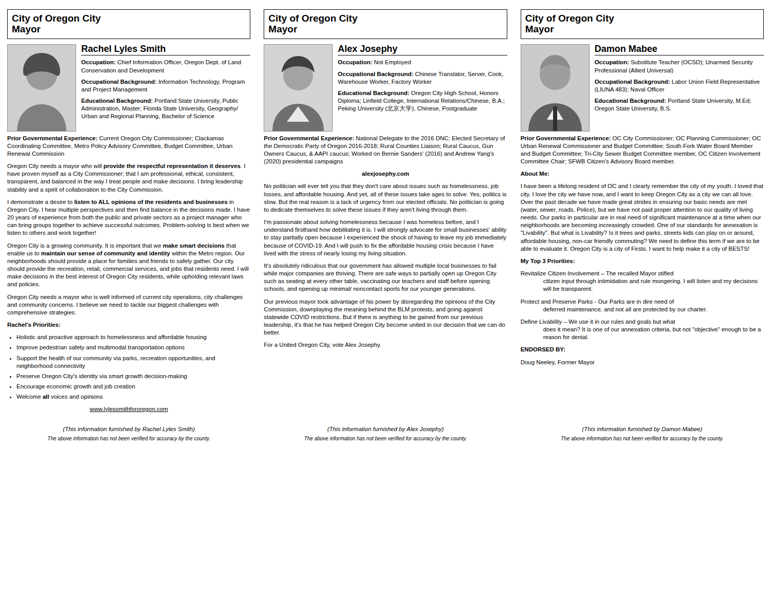City of Oregon City
Mayor
Rachel Lyles Smith
Occupation: Chief Information Officer, Oregon Dept. of Land Conservation and Development
Occupational Background: Information Technology, Program and Project Management
Educational Background: Portland State University, Public Administration, Master; Florida State University, Geography/ Urban and Regional Planning, Bachelor of Science
Prior Governmental Experience: Current Oregon City Commissioner; Clackamas Coordinating Committee, Metro Policy Advisory Committee, Budget Committee, Urban Renewal Commission
Oregon City needs a mayor who will provide the respectful representation it deserves. I have proven myself as a City Commissioner; that I am professional, ethical, consistent, transparent, and balanced in the way I treat people and make decisions. I bring leadership stability and a spirit of collaboration to the City Commission.
I demonstrate a desire to listen to ALL opinions of the residents and businesses in Oregon City. I hear multiple perspectives and then find balance in the decisions made. I have 20 years of experience from both the public and private sectors as a project manager who can bring groups together to achieve successful outcomes. Problem-solving is best when we listen to others and work together!
Oregon City is a growing community. It is important that we make smart decisions that enable us to maintain our sense of community and identity within the Metro region. Our neighborhoods should provide a place for families and friends to safely gather. Our city should provide the recreation, retail, commercial services, and jobs that residents need. I will make decisions in the best interest of Oregon City residents, while upholding relevant laws and policies.
Oregon City needs a mayor who is well informed of current city operations, city challenges and community concerns. I believe we need to tackle our biggest challenges with comprehensive strategies.
Rachel's Priorities:
Holistic and proactive approach to homelessness and affordable housing
Improve pedestrian safety and multimodal transportation options
Support the health of our community via parks, recreation opportunities, and neighborhood connectivity
Preserve Oregon City's identity via smart growth decision-making
Encourage economic growth and job creation
Welcome all voices and opinions
www.lylessmithfororegon.com
(This information furnished by Rachel Lyles Smith)
The above information has not been verified for accuracy by the county.
City of Oregon City
Mayor
Alex Josephy
Occupation: Not Employed
Occupational Background: Chinese Translator, Server, Cook, Warehouse Worker, Factory Worker
Educational Background: Oregon City High School, Honors Diploma; Linfield College, International Relations/Chinese, B.A.; Peking University (北京大学), Chinese, Postgraduate
Prior Governmental Experience: National Delegate to the 2016 DNC; Elected Secretary of the Democratic Party of Oregon 2016-2018; Rural Counties Liaison; Rural Caucus, Gun Owners Caucus, & AAPI caucus; Worked on Bernie Sanders' (2016) and Andrew Yang's (2020) presidential campaigns
alexjosephy.com
No politician will ever tell you that they don't care about issues such as homelessness, job losses, and affordable housing. And yet, all of these issues take ages to solve. Yes, politics is slow. But the real reason is a lack of urgency from our elected officials. No politician is going to dedicate themselves to solve these issues if they aren't living through them.
I'm passionate about solving homelessness because I was homeless before, and I understand firsthand how debilitating it is. I will strongly advocate for small businesses' ability to stay partially open because I experienced the shock of having to leave my job immediately because of COVID-19. And I will push to fix the affordable housing crisis because I have lived with the stress of nearly losing my living situation.
It's absolutely ridiculous that our government has allowed multiple local businesses to fail while major companies are thriving. There are safe ways to partially open up Oregon City such as seating at every other table, vaccinating our teachers and staff before opening schools, and opening up minimal/ noncontact sports for our younger generations.
Our previous mayor took advantage of his power by disregarding the opinions of the City Commission, downplaying the meaning behind the BLM protests, and going against statewide COVID restrictions. But if there is anything to be gained from our previous leadership, it's that he has helped Oregon City become united in our decision that we can do better.
For a United Oregon City, vote Alex Josephy.
(This information furnished by Alex Josephy)
The above information has not been verified for accuracy by the county.
City of Oregon City
Mayor
Damon Mabee
Occupation: Substitute Teacher (OCSD); Unarmed Security Professional (Allied Universal)
Occupational Background: Labor Union Field Representative (LIUNA 483); Naval Officer
Educational Background: Portland State University, M.Ed; Oregon State University, B.S.
Prior Governmental Experience: OC City Commissioner; OC Planning Commissioner; OC Urban Renewal Commissioner and Budget Committee; South Fork Water Board Member and Budget Committee; Tri-City Sewer Budget Committee member, OC Citizen Involvement Committee Chair; SFWB Citizen's Advisory Board member.
About Me:
I have been a lifelong resident of OC and I clearly remember the city of my youth. I loved that city. I love the city we have now, and I want to keep Oregon City as a city we can all love. Over the past decade we have made great strides in ensuring our basic needs are met (water, sewer, roads, Police), but we have not paid proper attention to our quality of living needs. Our parks in particular are in real need of significant maintenance at a time when our neighborhoods are becoming increasingly crowded. One of our standards for annexation is "Livability". But what is Livability? Is it trees and parks, streets kids can play on or around, affordable housing, non-car friendly commuting? We need to define this term if we are to be able to evaluate it. Oregon City is a city of Firsts. I want to help make it a city of BESTS!
My Top 3 Priorities:
Revitalize Citizen Involvement – The recalled Mayor stifled citizen input through intimidation and rule mongering. I will listen and my decisions will be transparent.
Protect and Preserve Parks - Our Parks are in dire need of deferred maintenance, and not all are protected by our charter.
Define Livability – We use it in our rules and goals but what does it mean? It is one of our annexation criteria, but not "objective" enough to be a reason for denial.
ENDORSED BY:
Doug Neeley, Former Mayor
(This information furnished by Damon Mabee)
The above information has not been verified for accuracy by the county.